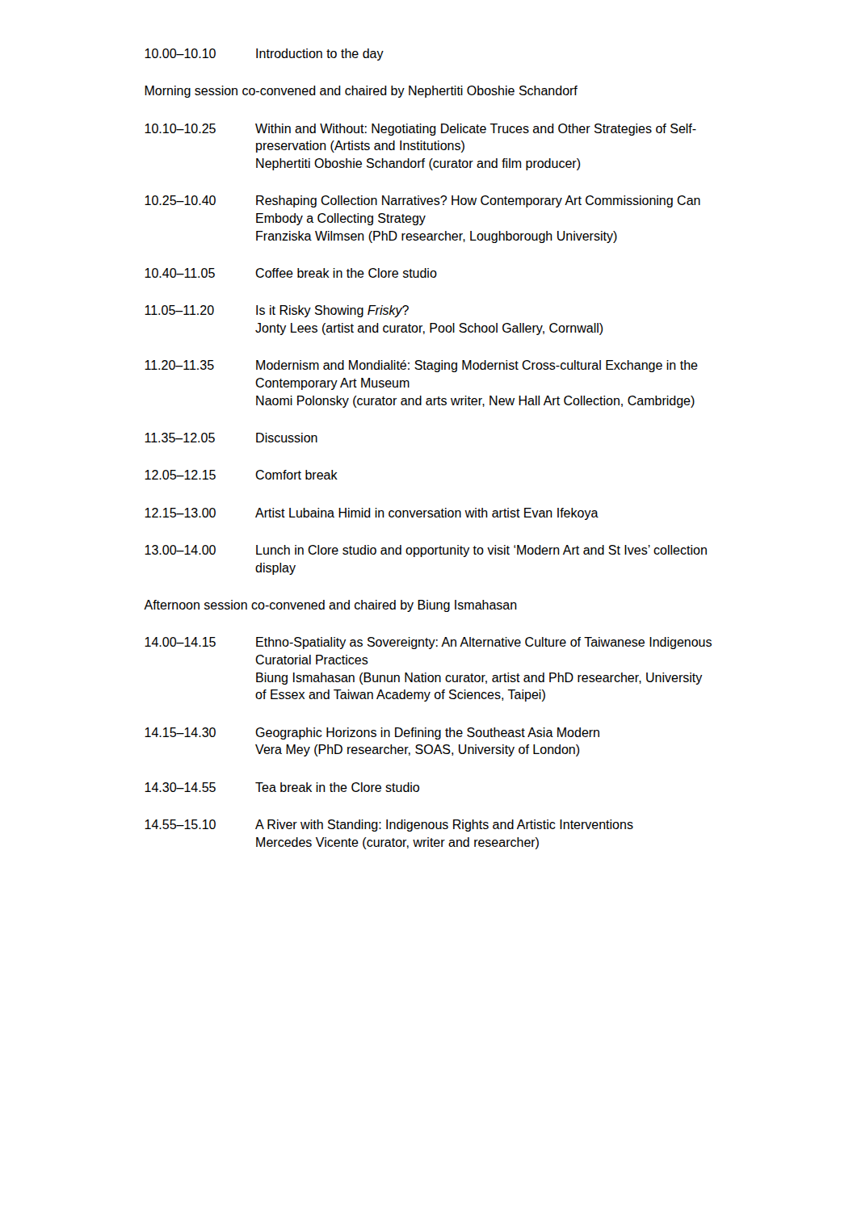10.00–10.10
Introduction to the day
Morning session co-convened and chaired by Nephertiti Oboshie Schandorf
10.10–10.25
Within and Without: Negotiating Delicate Truces and Other Strategies of Self-preservation (Artists and Institutions)
Nephertiti Oboshie Schandorf (curator and film producer)
10.25–10.40
Reshaping Collection Narratives? How Contemporary Art Commissioning Can Embody a Collecting Strategy
Franziska Wilmsen (PhD researcher, Loughborough University)
10.40–11.05
Coffee break in the Clore studio
11.05–11.20
Is it Risky Showing Frisky?
Jonty Lees (artist and curator, Pool School Gallery, Cornwall)
11.20–11.35
Modernism and Mondialité: Staging Modernist Cross-cultural Exchange in the Contemporary Art Museum
Naomi Polonsky (curator and arts writer, New Hall Art Collection, Cambridge)
11.35–12.05
Discussion
12.05–12.15
Comfort break
12.15–13.00
Artist Lubaina Himid in conversation with artist Evan Ifekoya
13.00–14.00
Lunch in Clore studio and opportunity to visit ‘Modern Art and St Ives’ collection display
Afternoon session co-convened and chaired by Biung Ismahasan
14.00–14.15
Ethno-Spatiality as Sovereignty: An Alternative Culture of Taiwanese Indigenous Curatorial Practices
Biung Ismahasan (Bunun Nation curator, artist and PhD researcher, University of Essex and Taiwan Academy of Sciences, Taipei)
14.15–14.30
Geographic Horizons in Defining the Southeast Asia Modern
Vera Mey (PhD researcher, SOAS, University of London)
14.30–14.55
Tea break in the Clore studio
14.55–15.10
A River with Standing: Indigenous Rights and Artistic Interventions
Mercedes Vicente (curator, writer and researcher)